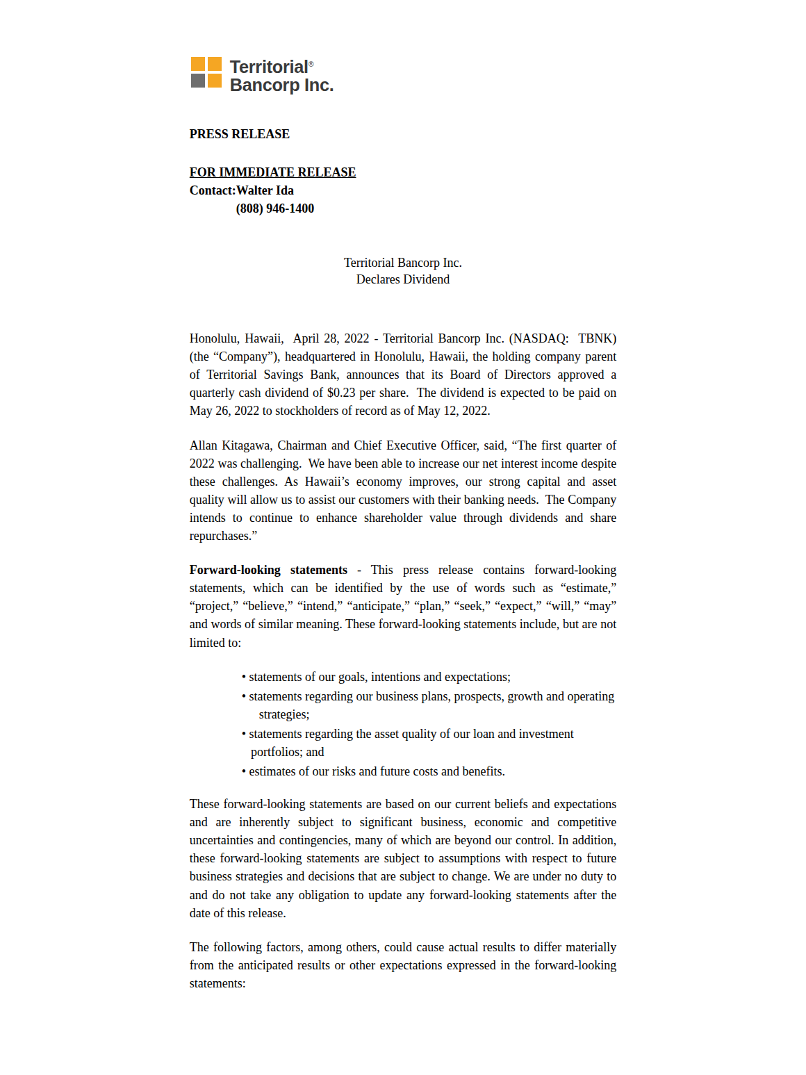| | Territorial ® Bancorp Inc. |
PRESS RELEASE
FOR IMMEDIATE RELEASE
| Contact: | Walter Ida |
| | (808) 946-1400 |
Territorial Bancorp Inc.
Declares Dividend
Honolulu, Hawaii, April 28, 2022 - Territorial Bancorp Inc. (NASDAQ: TBNK) (the “Company”), headquartered in Honolulu, Hawaii, the holding company parent of Territorial Savings Bank, announces that its Board of Directors approved a quarterly cash dividend of $0.23 per share. The dividend is expected to be paid on May 26, 2022 to stockholders of record as of May 12, 2022.
Allan Kitagawa, Chairman and Chief Executive Officer, said, “The first quarter of 2022 was challenging. We have been able to increase our net interest income despite these challenges. As Hawaii’s economy improves, our strong capital and asset quality will allow us to assist our customers with their banking needs. The Company intends to continue to enhance shareholder value through dividends and share repurchases.”
Forward-looking statements - This press release contains forward-looking statements, which can be identified by the use of words such as “estimate,” “project,” “believe,” “intend,” “anticipate,” “plan,” “seek,” “expect,” “will,” “may” and words of similar meaning. These forward-looking statements include, but are not limited to:
• statements of our goals, intentions and expectations;
• statements regarding our business plans, prospects, growth and operatingstrategies;
• statements regarding the asset quality of our loan and investment portfolios; and
• estimates of our risks and future costs and benefits.
These forward-looking statements are based on our current beliefs and expectations and are inherently subject to significant business, economic and competitive uncertainties and contingencies, many of which are beyond our control. In addition, these forward-looking statements are subject to assumptions with respect to future business strategies and decisions that are subject to change. We are under no duty to and do not take any obligation to update any forward-looking statements after the date of this release.
The following factors, among others, could cause actual results to differ materially from the anticipated results or other expectations expressed in the forward-looking statements: